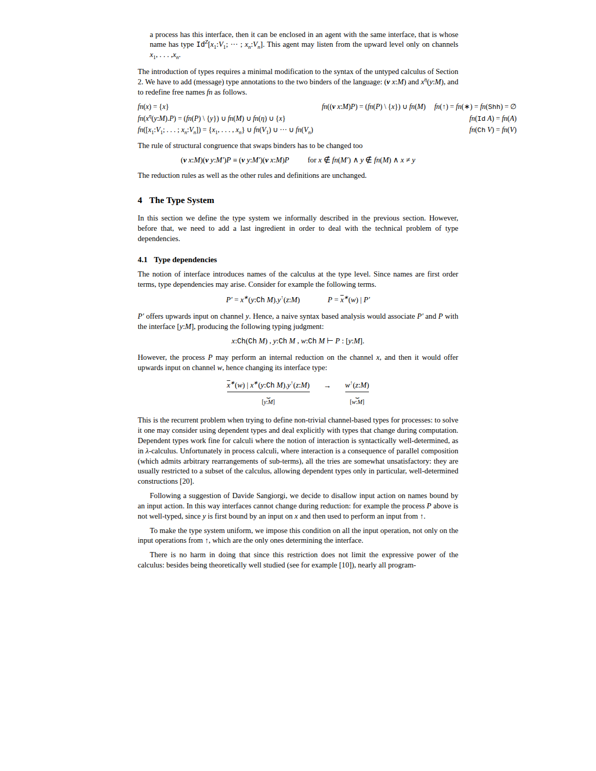a process has this interface, then it can be enclosed in an agent with the same interface, that is whose name has type IdZ[x1:V1; ··· ; xn:Vn]. This agent may listen from the upward level only on channels x1, . . . ,xn.
The introduction of types requires a minimal modification to the syntax of the untyped calculus of Section 2. We have to add (message) type annotations to the two binders of the language: (ν x:M) and xη(y:M), and to redefine free names fn as follows.
| fn ( x ) = { x } | fn (( ν x : M ) P ) = ( fn ( P ) \ { x }) ∪ fn ( M ) | fn (↑) = fn (∗) = fn ( Shh ) = ∅ |
| fn ( x η ( y : M ). P ) = ( fn ( P ) \ { y }) ∪ fn ( M ) ∪ fn ( η ) ∪ { x } | | fn ( Id A ) = fn ( A ) |
| fn ([ x 1 : V 1 ; . . . ; x n : V n ]) = { x 1 , . . . , x n } ∪ fn ( V 1 ) ∪ ··· ∪ fn ( V n ) | | fn ( Ch V ) = fn ( V ) |
The rule of structural congruence that swaps binders has to be changed too
(ν x:M)(ν y:M′)P ≡ (ν y:M′)(ν x:M)P for x ∉ fn(M′) ∧ y ∉ fn(M) ∧ x ≠ y
The reduction rules as well as the other rules and definitions are unchanged.
4 The Type System
In this section we define the type system we informally described in the previous section. However, before that, we need to add a last ingredient in order to deal with the technical problem of type dependencies.
4.1 Type dependencies
The notion of interface introduces names of the calculus at the type level. Since names are first order terms, type dependencies may arise. Consider for example the following terms.
P′ = x∗(y:Ch M).y↑(z:M) P = x∗(w) | P′
P′ offers upwards input on channel y. Hence, a naive syntax based analysis would associate P′ and P with the interface [y:M], producing the following typing judgment:
x:Ch(Ch M) , y:Ch M , w:Ch M ⊢ P : [y:M].
However, the process P may perform an internal reduction on the channel x, and then it would offer upwards input on channel w, hence changing its interface type:
x∗(w) | x∗(y:Ch M).y↑(z:M) ⏟ [y:M] → w↑(z:M) ⏟ [w:M]
This is the recurrent problem when trying to define non-trivial channel-based types for processes: to solve it one may consider using dependent types and deal explicitly with types that change during computation. Dependent types work fine for calculi where the notion of interaction is syntactically well-determined, as in λ-calculus. Unfortunately in process calculi, where interaction is a consequence of parallel composition (which admits arbitrary rearrangements of sub-terms), all the tries are somewhat unsatisfactory: they are usually restricted to a subset of the calculus, allowing dependent types only in particular, well-determined constructions [20].
Following a suggestion of Davide Sangiorgi, we decide to disallow input action on names bound by an input action. In this way interfaces cannot change during reduction: for example the process P above is not well-typed, since y is first bound by an input on x and then used to perform an input from ↑.
To make the type system uniform, we impose this condition on all the input operation, not only on the input operations from ↑, which are the only ones determining the interface.
There is no harm in doing that since this restriction does not limit the expressive power of the calculus: besides being theoretically well studied (see for example [10]), nearly all program-